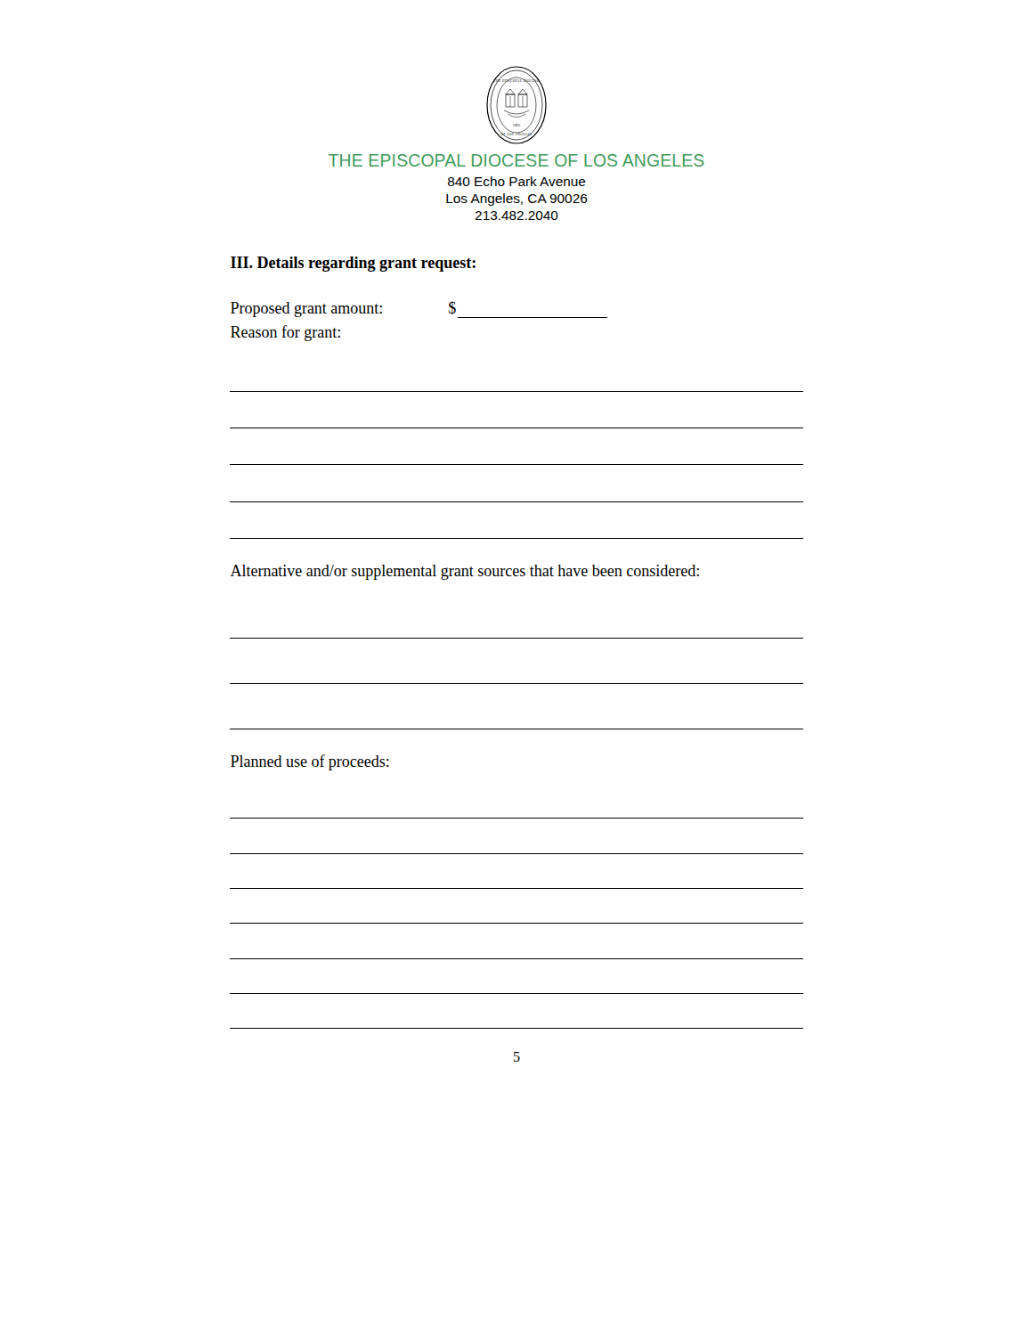1895 THE EPISCOPAL DIOCESE OF LOS ANGELES
THE EPISCOPAL DIOCESE OF LOS ANGELES
840 Echo Park Avenue
Los Angeles, CA 90026
213.482.2040
III. Details regarding grant request:
Proposed grant amount:$
Reason for grant:
Alternative and/or supplemental grant sources that have been considered:
Planned use of proceeds:
5